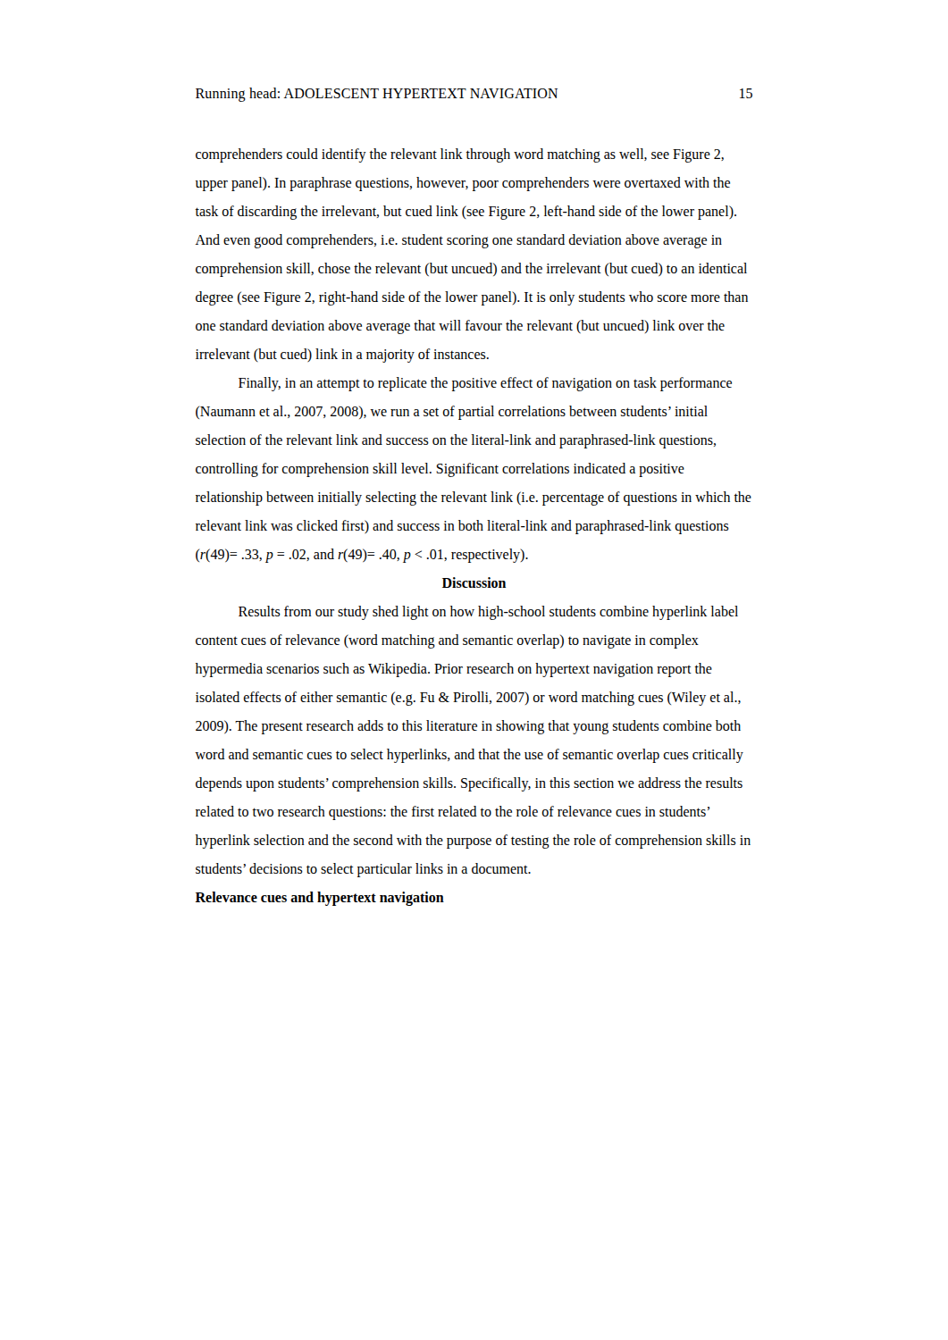Running head: ADOLESCENT HYPERTEXT NAVIGATION 15
comprehenders could identify the relevant link through word matching as well, see Figure 2, upper panel). In paraphrase questions, however, poor comprehenders were overtaxed with the task of discarding the irrelevant, but cued link (see Figure 2, left-hand side of the lower panel). And even good comprehenders, i.e. student scoring one standard deviation above average in comprehension skill, chose the relevant (but uncued) and the irrelevant (but cued) to an identical degree (see Figure 2, right-hand side of the lower panel). It is only students who score more than one standard deviation above average that will favour the relevant (but uncued) link over the irrelevant (but cued) link in a majority of instances.
Finally, in an attempt to replicate the positive effect of navigation on task performance (Naumann et al., 2007, 2008), we run a set of partial correlations between students’ initial selection of the relevant link and success on the literal-link and paraphrased-link questions, controlling for comprehension skill level. Significant correlations indicated a positive relationship between initially selecting the relevant link (i.e. percentage of questions in which the relevant link was clicked first) and success in both literal-link and paraphrased-link questions (r(49)= .33, p = .02, and r(49)= .40, p < .01, respectively).
Discussion
Results from our study shed light on how high-school students combine hyperlink label content cues of relevance (word matching and semantic overlap) to navigate in complex hypermedia scenarios such as Wikipedia. Prior research on hypertext navigation report the isolated effects of either semantic (e.g. Fu & Pirolli, 2007) or word matching cues (Wiley et al., 2009). The present research adds to this literature in showing that young students combine both word and semantic cues to select hyperlinks, and that the use of semantic overlap cues critically depends upon students’ comprehension skills. Specifically, in this section we address the results related to two research questions: the first related to the role of relevance cues in students’ hyperlink selection and the second with the purpose of testing the role of comprehension skills in students’ decisions to select particular links in a document.
Relevance cues and hypertext navigation